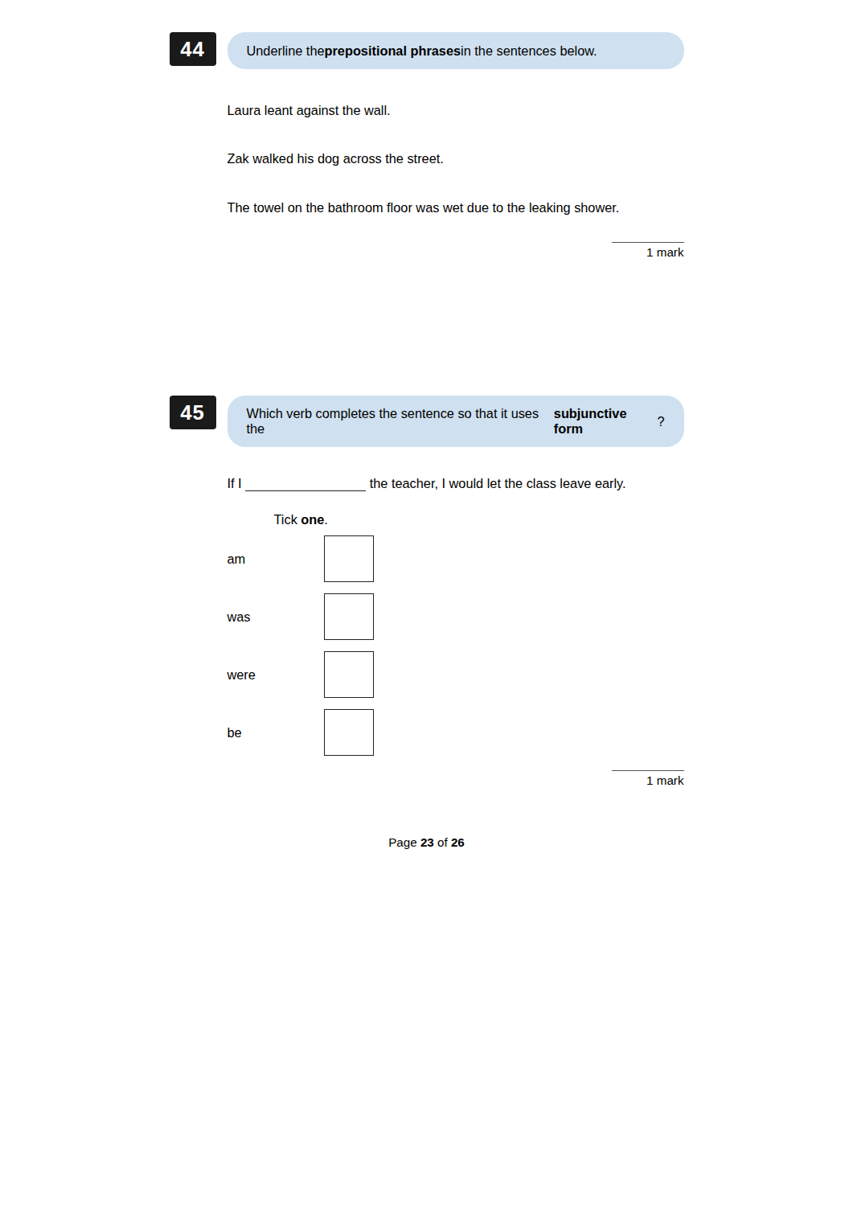44
Underline the prepositional phrases in the sentences below.
Laura leant against the wall.
Zak walked his dog across the street.
The towel on the bathroom floor was wet due to the leaking shower.
1 mark
45
Which verb completes the sentence so that it uses the subjunctive form?
If I the teacher, I would let the class leave early.
Tick one.
am
was
were
be
1 mark
Page 23 of 26